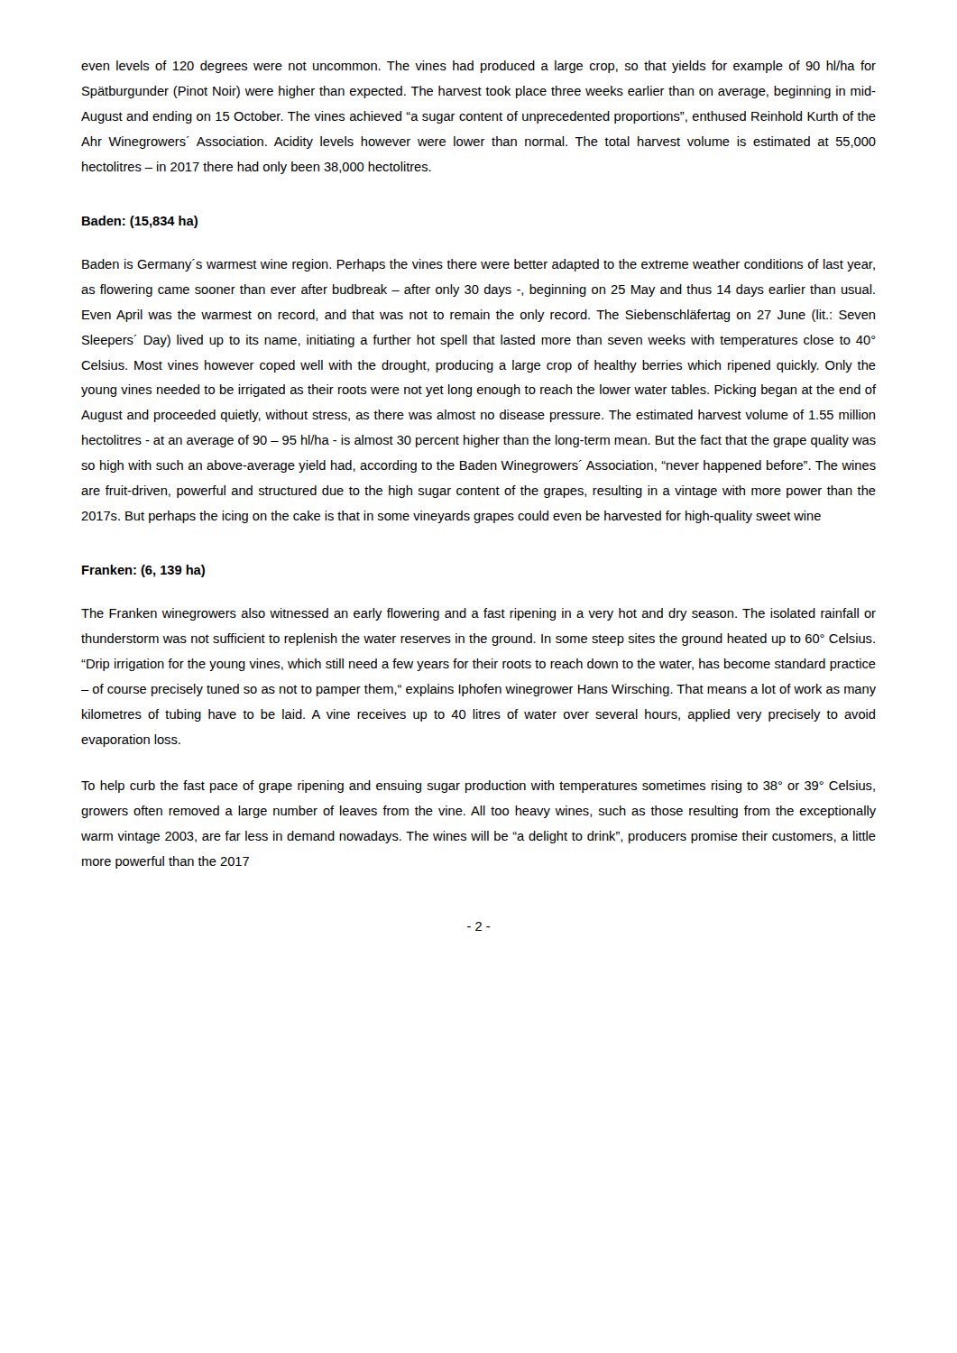even levels of 120 degrees were not uncommon. The vines had produced a large crop, so that yields for example of 90 hl/ha for Spätburgunder (Pinot Noir) were higher than expected. The harvest took place three weeks earlier than on average, beginning in mid-August and ending on 15 October. The vines achieved “a sugar content of unprecedented proportions”, enthused Reinhold Kurth of the Ahr Winegrowers´ Association. Acidity levels however were lower than normal. The total harvest volume is estimated at 55,000 hectolitres – in 2017 there had only been 38,000 hectolitres.
Baden: (15,834 ha)
Baden is Germany´s warmest wine region. Perhaps the vines there were better adapted to the extreme weather conditions of last year, as flowering came sooner than ever after budbreak – after only 30 days -, beginning on 25 May and thus 14 days earlier than usual. Even April was the warmest on record, and that was not to remain the only record. The Siebenschläfertag on 27 June (lit.: Seven Sleepers´ Day) lived up to its name, initiating a further hot spell that lasted more than seven weeks with temperatures close to 40° Celsius. Most vines however coped well with the drought, producing a large crop of healthy berries which ripened quickly. Only the young vines needed to be irrigated as their roots were not yet long enough to reach the lower water tables. Picking began at the end of August and proceeded quietly, without stress, as there was almost no disease pressure. The estimated harvest volume of 1.55 million hectolitres - at an average of 90 – 95 hl/ha - is almost 30 percent higher than the long-term mean. But the fact that the grape quality was so high with such an above-average yield had, according to the Baden Winegrowers´ Association, “never happened before”. The wines are fruit-driven, powerful and structured due to the high sugar content of the grapes, resulting in a vintage with more power than the 2017s. But perhaps the icing on the cake is that in some vineyards grapes could even be harvested for high-quality sweet wine
Franken: (6, 139 ha)
The Franken winegrowers also witnessed an early flowering and a fast ripening in a very hot and dry season. The isolated rainfall or thunderstorm was not sufficient to replenish the water reserves in the ground. In some steep sites the ground heated up to 60° Celsius. “Drip irrigation for the young vines, which still need a few years for their roots to reach down to the water, has become standard practice – of course precisely tuned so as not to pamper them,“ explains Iphofen winegrower Hans Wirsching. That means a lot of work as many kilometres of tubing have to be laid. A vine receives up to 40 litres of water over several hours, applied very precisely to avoid evaporation loss.
To help curb the fast pace of grape ripening and ensuing sugar production with temperatures sometimes rising to 38° or 39° Celsius, growers often removed a large number of leaves from the vine. All too heavy wines, such as those resulting from the exceptionally warm vintage 2003, are far less in demand nowadays. The wines will be “a delight to drink”, producers promise their customers, a little more powerful than the 2017
- 2 -